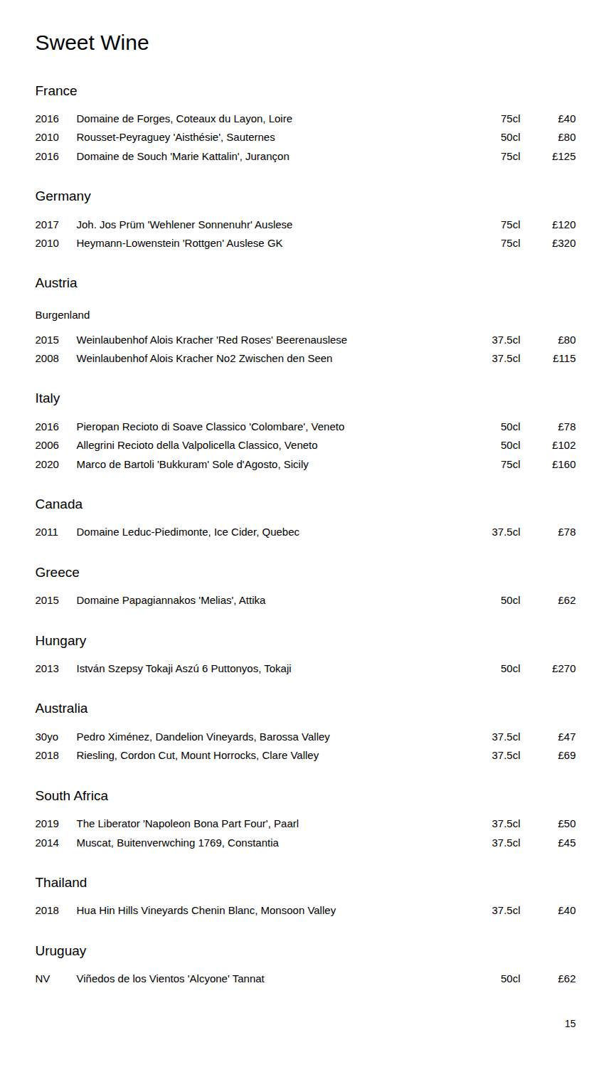Sweet Wine
France
| 2016 | Domaine de Forges, Coteaux du Layon, Loire | 75cl | £40 |
| 2010 | Rousset-Peyraguey 'Aisthésie', Sauternes | 50cl | £80 |
| 2016 | Domaine de Souch 'Marie Kattalin', Jurançon | 75cl | £125 |
Germany
| 2017 | Joh. Jos Prüm 'Wehlener Sonnenuhr' Auslese | 75cl | £120 |
| 2010 | Heymann-Lowenstein 'Rottgen' Auslese GK | 75cl | £320 |
Austria
Burgenland
| 2015 | Weinlaubenhof Alois Kracher 'Red Roses' Beerenauslese | 37.5cl | £80 |
| 2008 | Weinlaubenhof Alois Kracher No2 Zwischen den Seen | 37.5cl | £115 |
Italy
| 2016 | Pieropan Recioto di Soave Classico 'Colombare', Veneto | 50cl | £78 |
| 2006 | Allegrini Recioto della Valpolicella Classico, Veneto | 50cl | £102 |
| 2020 | Marco de Bartoli 'Bukkuram' Sole d'Agosto, Sicily | 75cl | £160 |
Canada
| 2011 | Domaine Leduc-Piedimonte, Ice Cider, Quebec | 37.5cl | £78 |
Greece
| 2015 | Domaine Papagiannakos 'Melias', Attika | 50cl | £62 |
Hungary
| 2013 | István Szepsy Tokaji Aszú 6 Puttonyos, Tokaji | 50cl | £270 |
Australia
| 30yo | Pedro Ximénez, Dandelion Vineyards, Barossa Valley | 37.5cl | £47 |
| 2018 | Riesling, Cordon Cut, Mount Horrocks, Clare Valley | 37.5cl | £69 |
South Africa
| 2019 | The Liberator 'Napoleon Bona Part Four', Paarl | 37.5cl | £50 |
| 2014 | Muscat, Buitenverwching 1769, Constantia | 37.5cl | £45 |
Thailand
| 2018 | Hua Hin Hills Vineyards Chenin Blanc, Monsoon Valley | 37.5cl | £40 |
Uruguay
| NV | Viñedos de los Vientos 'Alcyone' Tannat | 50cl | £62 |
15